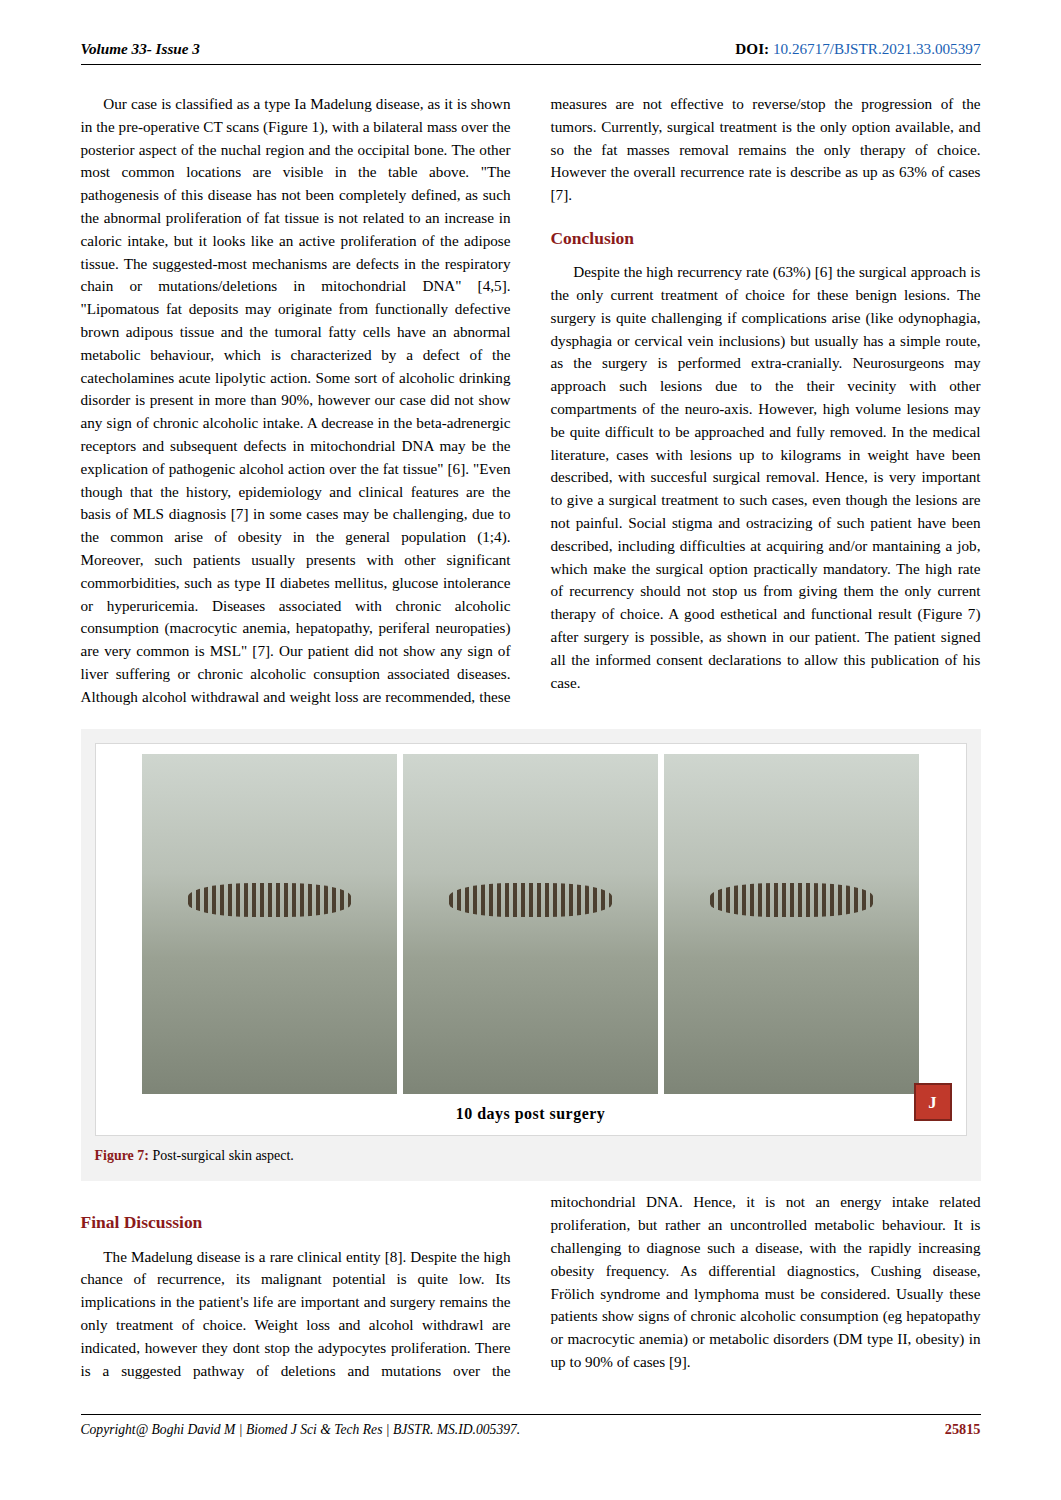Volume 33- Issue 3
DOI: 10.26717/BJSTR.2021.33.005397
Our case is classified as a type Ia Madelung disease, as it is shown in the pre-operative CT scans (Figure 1), with a bilateral mass over the posterior aspect of the nuchal region and the occipital bone. The other most common locations are visible in the table above. "The pathogenesis of this disease has not been completely defined, as such the abnormal proliferation of fat tissue is not related to an increase in caloric intake, but it looks like an active proliferation of the adipose tissue. The suggested-most mechanisms are defects in the respiratory chain or mutations/deletions in mitochondrial DNA" [4,5]. "Lipomatous fat deposits may originate from functionally defective brown adipous tissue and the tumoral fatty cells have an abnormal metabolic behaviour, which is characterized by a defect of the catecholamines acute lipolytic action. Some sort of alcoholic drinking disorder is present in more than 90%, however our case did not show any sign of chronic alcoholic intake. A decrease in the beta-adrenergic receptors and subsequent defects in mitochondrial DNA may be the explication of pathogenic alcohol action over the fat tissue" [6]. "Even though that the history, epidemiology and clinical features are the basis of MLS diagnosis [7] in some cases may be challenging, due to the common arise of obesity in the general population (1;4). Moreover, such patients usually presents with other significant commorbidities, such as type II diabetes mellitus, glucose intolerance or hyperuricemia. Diseases associated with chronic alcoholic consumption (macrocytic anemia, hepatopathy, periferal neuropaties) are very common is MSL" [7]. Our patient did not show any sign of liver suffering or chronic alcoholic consuption associated diseases. Although alcohol withdrawal and weight loss are recommended, these measures are not effective to reverse/stop the progression of the tumors. Currently, surgical treatment is the only option available, and so the fat masses removal remains the only therapy of choice. However the overall recurrence rate is describe as up as 63% of cases [7].
Conclusion
Despite the high recurrency rate (63%) [6] the surgical approach is the only current treatment of choice for these benign lesions. The surgery is quite challenging if complications arise (like odynophagia, dysphagia or cervical vein inclusions) but usually has a simple route, as the surgery is performed extra-cranially. Neurosurgeons may approach such lesions due to the their vecinity with other compartments of the neuro-axis. However, high volume lesions may be quite difficult to be approached and fully removed. In the medical literature, cases with lesions up to kilograms in weight have been described, with succesful surgical removal. Hence, is very important to give a surgical treatment to such cases, even though the lesions are not painful. Social stigma and ostracizing of such patient have been described, including difficulties at acquiring and/or mantaining a job, which make the surgical option practically mandatory. The high rate of recurrency should not stop us from giving them the only current therapy of choice. A good esthetical and functional result (Figure 7) after surgery is possible, as shown in our patient. The patient signed all the informed consent declarations to allow this publication of his case.
10 days post surgery
J
Figure 7: Post-surgical skin aspect.
Final Discussion
The Madelung disease is a rare clinical entity [8]. Despite the high chance of recurrence, its malignant potential is quite low. Its implications in the patient's life are important and surgery remains the only treatment of choice. Weight loss and alcohol withdrawl are indicated, however they dont stop the adypocytes proliferation. There is a suggested pathway of deletions and mutations over the mitochondrial DNA. Hence, it is not an energy intake related proliferation, but rather an uncontrolled metabolic behaviour. It is challenging to diagnose such a disease, with the rapidly increasing obesity frequency. As differential diagnostics, Cushing disease, Frölich syndrome and lymphoma must be considered. Usually these patients show signs of chronic alcoholic consumption (eg hepatopathy or macrocytic anemia) or metabolic disorders (DM type II, obesity) in up to 90% of cases [9].
Copyright@ Boghi David M | Biomed J Sci & Tech Res | BJSTR. MS.ID.005397.
25815